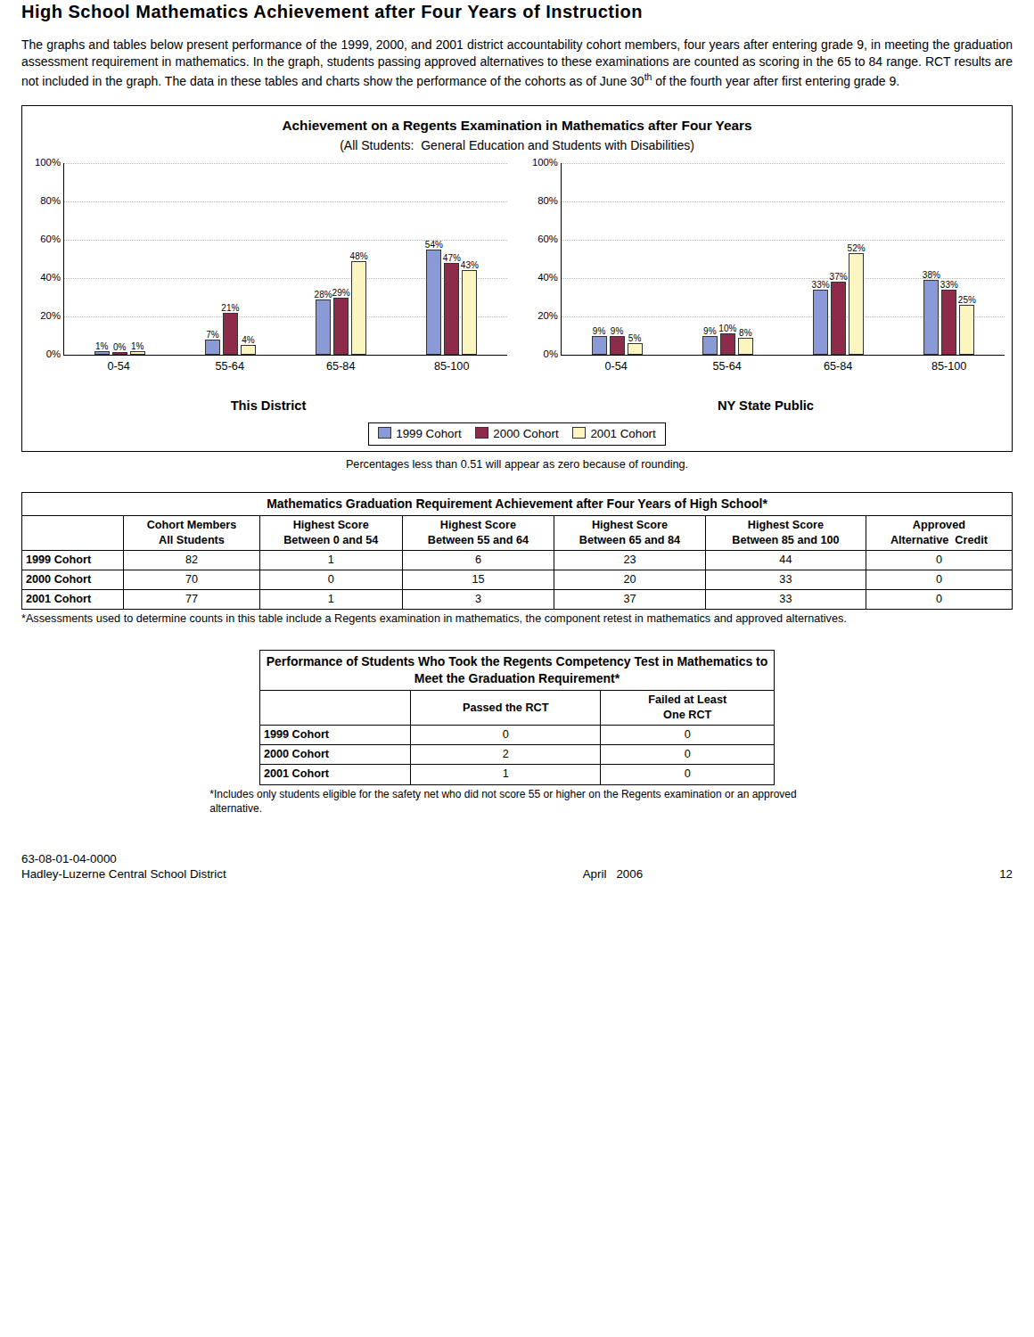High School Mathematics Achievement after Four Years of Instruction
The graphs and tables below present performance of the 1999, 2000, and 2001 district accountability cohort members, four years after entering grade 9, in meeting the graduation assessment requirement in mathematics. In the graph, students passing approved alternatives to these examinations are counted as scoring in the 65 to 84 range. RCT results are not included in the graph. The data in these tables and charts show the performance of the cohorts as of June 30th of the fourth year after first entering grade 9.
Achievement on a Regents Examination in Mathematics after Four Years
(All Students: General Education and Students with Disabilities)
100%
80%
60%
40%
20%
0%
1%
0%
1%
7%
21%
4%
28%
29%
48%
54%
47%
43%
0-54
55-64
65-84
85-100
100%
80%
60%
40%
20%
0%
9%
9%
5%
9%
10%
8%
33%
37%
52%
38%
33%
25%
0-54
55-64
65-84
85-100
This District
NY State Public
1999 Cohort 2000 Cohort 2001 Cohort
Percentages less than 0.51 will appear as zero because of rounding.
| Mathematics Graduation Requirement Achievement after Four Years of High School* |
| --- |
| | Cohort Members All Students | Highest Score Between 0 and 54 | Highest Score Between 55 and 64 | Highest Score Between 65 and 84 | Highest Score Between 85 and 100 | Approved Alternative Credit |
| 1999 Cohort | 82 | 1 | 6 | 23 | 44 | 0 |
| 2000 Cohort | 70 | 0 | 15 | 20 | 33 | 0 |
| 2001 Cohort | 77 | 1 | 3 | 37 | 33 | 0 |
*Assessments used to determine counts in this table include a Regents examination in mathematics, the component retest in mathematics and approved alternatives.
| Performance of Students Who Took the Regents Competency Test in Mathematics to Meet the Graduation Requirement* |
| --- |
| | Passed the RCT | Failed at Least One RCT |
| 1999 Cohort | 0 | 0 |
| 2000 Cohort | 2 | 0 |
| 2001 Cohort | 1 | 0 |
*Includes only students eligible for the safety net who did not score 55 or higher on the Regents examination or an approved alternative.
63-08-01-04-0000
Hadley-Luzerne Central School District
April 2006
12